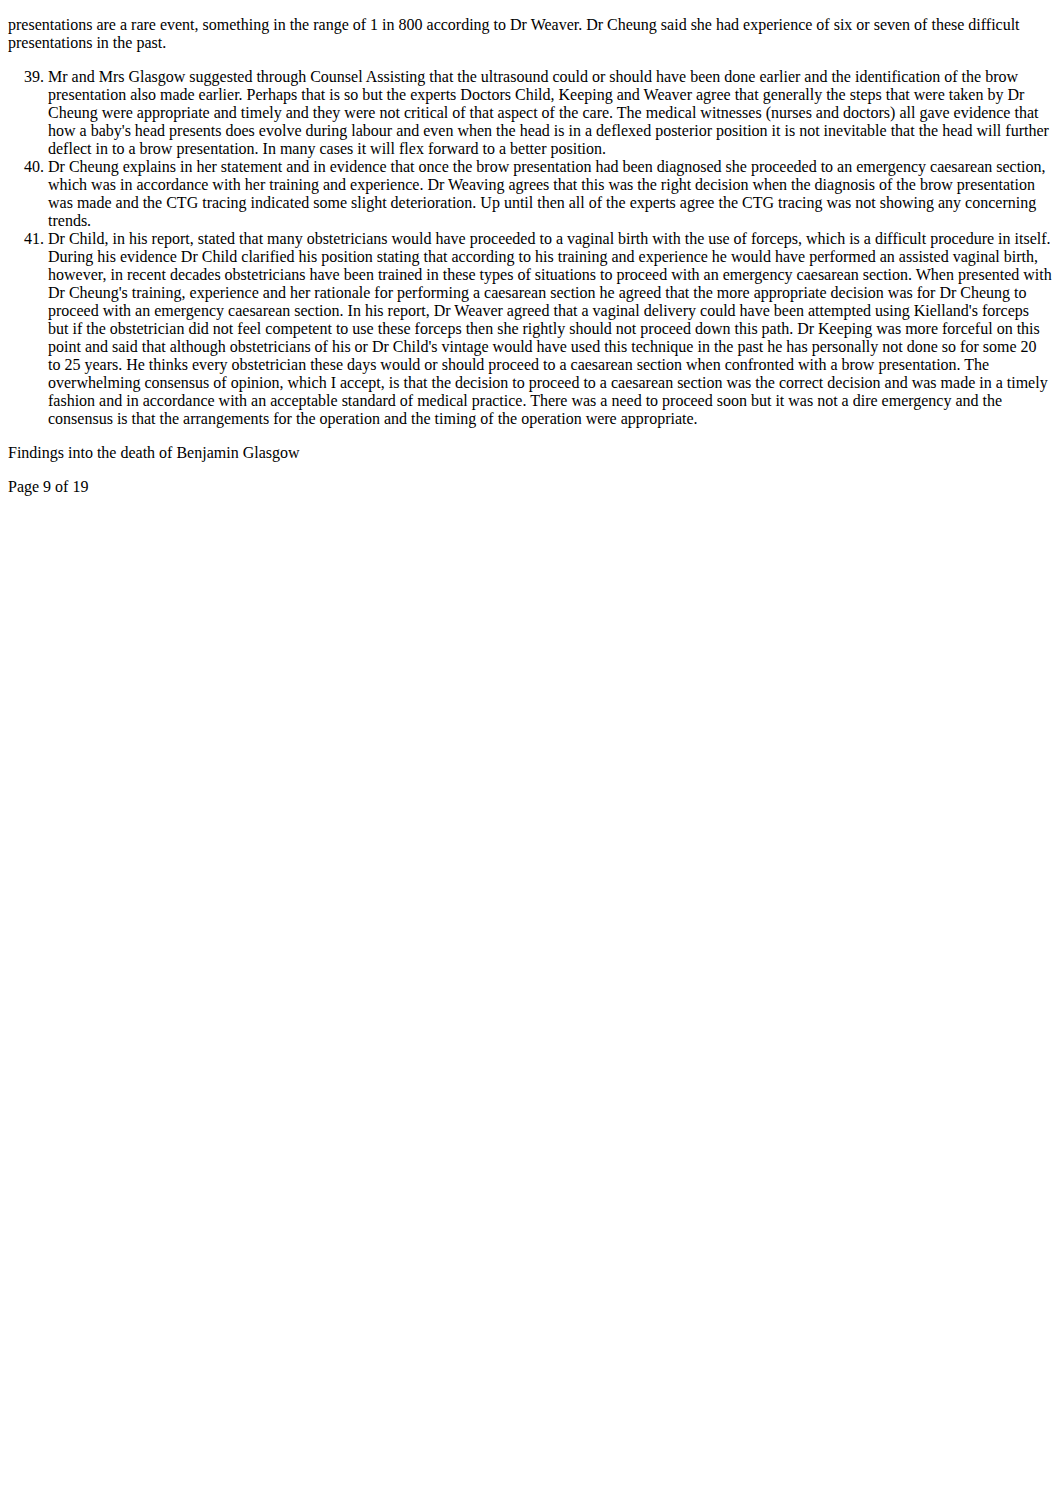presentations are a rare event, something in the range of 1 in 800 according to Dr Weaver. Dr Cheung said she had experience of six or seven of these difficult presentations in the past.
Mr and Mrs Glasgow suggested through Counsel Assisting that the ultrasound could or should have been done earlier and the identification of the brow presentation also made earlier. Perhaps that is so but the experts Doctors Child, Keeping and Weaver agree that generally the steps that were taken by Dr Cheung were appropriate and timely and they were not critical of that aspect of the care. The medical witnesses (nurses and doctors) all gave evidence that how a baby's head presents does evolve during labour and even when the head is in a deflexed posterior position it is not inevitable that the head will further deflect in to a brow presentation. In many cases it will flex forward to a better position.
Dr Cheung explains in her statement and in evidence that once the brow presentation had been diagnosed she proceeded to an emergency caesarean section, which was in accordance with her training and experience. Dr Weaving agrees that this was the right decision when the diagnosis of the brow presentation was made and the CTG tracing indicated some slight deterioration. Up until then all of the experts agree the CTG tracing was not showing any concerning trends.
Dr Child, in his report, stated that many obstetricians would have proceeded to a vaginal birth with the use of forceps, which is a difficult procedure in itself. During his evidence Dr Child clarified his position stating that according to his training and experience he would have performed an assisted vaginal birth, however, in recent decades obstetricians have been trained in these types of situations to proceed with an emergency caesarean section. When presented with Dr Cheung's training, experience and her rationale for performing a caesarean section he agreed that the more appropriate decision was for Dr Cheung to proceed with an emergency caesarean section. In his report, Dr Weaver agreed that a vaginal delivery could have been attempted using Kielland's forceps but if the obstetrician did not feel competent to use these forceps then she rightly should not proceed down this path. Dr Keeping was more forceful on this point and said that although obstetricians of his or Dr Child's vintage would have used this technique in the past he has personally not done so for some 20 to 25 years. He thinks every obstetrician these days would or should proceed to a caesarean section when confronted with a brow presentation. The overwhelming consensus of opinion, which I accept, is that the decision to proceed to a caesarean section was the correct decision and was made in a timely fashion and in accordance with an acceptable standard of medical practice. There was a need to proceed soon but it was not a dire emergency and the consensus is that the arrangements for the operation and the timing of the operation were appropriate.
Findings into the death of Benjamin Glasgow
Page 9 of 19